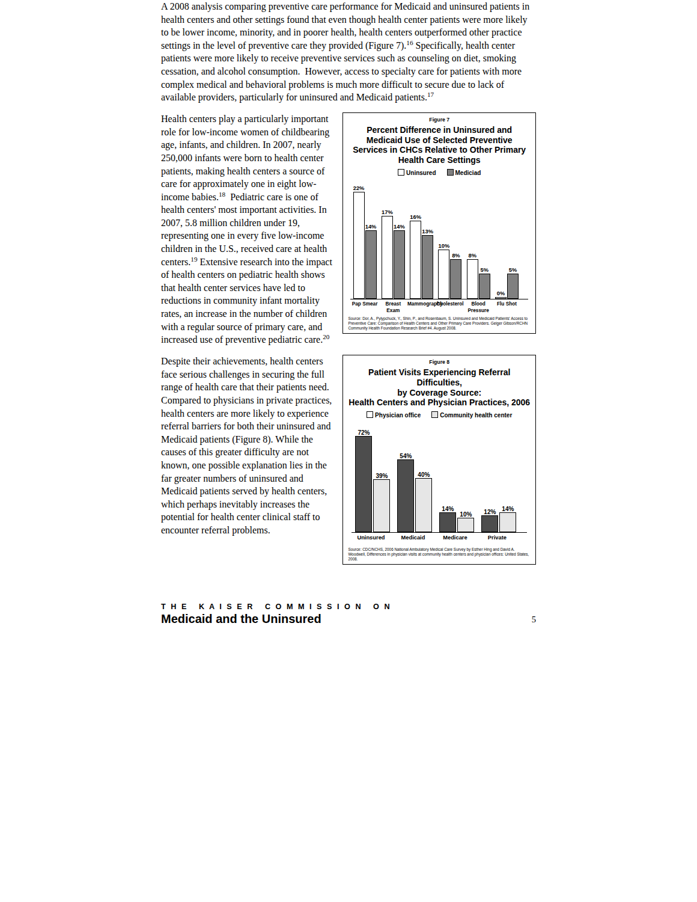A 2008 analysis comparing preventive care performance for Medicaid and uninsured patients in health centers and other settings found that even though health center patients were more likely to be lower income, minority, and in poorer health, health centers outperformed other practice settings in the level of preventive care they provided (Figure 7).16 Specifically, health center patients were more likely to receive preventive services such as counseling on diet, smoking cessation, and alcohol consumption. However, access to specialty care for patients with more complex medical and behavioral problems is much more difficult to secure due to lack of available providers, particularly for uninsured and Medicaid patients.17
Figure 7
Percent Difference in Uninsured and Medicaid Use of Selected Preventive Services in CHCs Relative to Other Primary Health Care Settings
Uninsured Mediciad
22%
14%
17%
14%
16%
13%
10%
8%
8%
5%
0%
5%
Pap Smear Breast Exam Mammography Cholesterol Blood Pressure Flu Shot
Source: Dor, A., Pylypchuck, Y., Shin, P., and Rosenbaum, S. Uninsured and Medicaid Patients' Access to Preventive Care: Comparison of Health Centers and Other Primary Care Providers. Geiger Gibson/RCHN Community Health Foundation Research Brief #4. August 2008.
Health centers play a particularly important role for low-income women of childbearing age, infants, and children. In 2007, nearly 250,000 infants were born to health center patients, making health centers a source of care for approximately one in eight low-income babies.18 Pediatric care is one of health centers' most important activities. In 2007, 5.8 million children under 19, representing one in every five low-income children in the U.S., received care at health centers.19 Extensive research into the impact of health centers on pediatric health shows that health center services have led to reductions in community infant mortality rates, an increase in the number of children with a regular source of primary care, and increased use of preventive pediatric care.20
Figure 8
Patient Visits Experiencing Referral Difficulties,
by Coverage Source:
Health Centers and Physician Practices, 2006
Physician office Community health center
72%
39%
54%
40%
14%
10%
12%
14%
Uninsured Medicaid Medicare Private
Source: CDC/NCHS, 2006 National Ambulatory Medical Care Survey by Esther Hing and David A. Woodwell, Differences in physician visits at community health centers and physician offices: United States, 2008.
Despite their achievements, health centers face serious challenges in securing the full range of health care that their patients need. Compared to physicians in private practices, health centers are more likely to experience referral barriers for both their uninsured and Medicaid patients (Figure 8). While the causes of this greater difficulty are not known, one possible explanation lies in the far greater numbers of uninsured and Medicaid patients served by health centers, which perhaps inevitably increases the potential for health center clinical staff to encounter referral problems.
T H E K A I S E R C O M M I S S I O N O N
Medicaid and the Uninsured
5